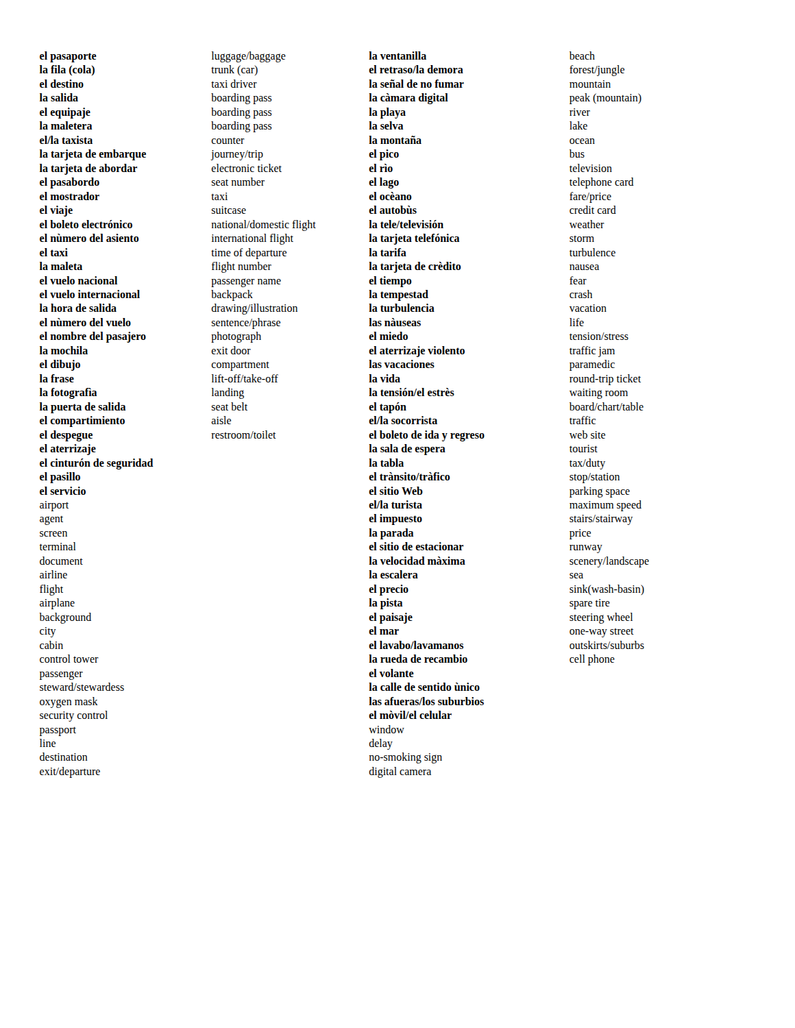el pasaporte
la fila (cola)
el destino
la salida
el equipaje
la maletera
el/la taxista
la tarjeta de embarque
la tarjeta de abordar
el pasabordo
el mostrador
el viaje
el boleto electrónico
el nùmero del asiento
el taxi
la maleta
el vuelo nacional
el vuelo internacional
la hora de salida
el nùmero del vuelo
el nombre del pasajero
la mochila
el dibujo
la frase
la fotografìa
la puerta de salida
el compartimiento
el despegue
el aterrizaje
el cinturón de seguridad
el pasillo
el servicio
airport
agent
screen
terminal
document
airline
flight
airplane
background
city
cabin
control tower
passenger
steward/stewardess
oxygen mask
security control
passport
line
destination
exit/departure
luggage/baggage
trunk (car)
taxi driver
boarding pass
boarding pass
boarding pass
counter
journey/trip
electronic ticket
seat number
taxi
suitcase
national/domestic flight
international flight
time of departure
flight number
passenger name
backpack
drawing/illustration
sentence/phrase
photograph
exit door
compartment
lift-off/take-off
landing
seat belt
aisle
restroom/toilet
la ventanilla
el retraso/la demora
la señal de no fumar
la càmara digital
la playa
la selva
la montaña
el pico
el rìo
el lago
el ocèano
el autobùs
la tele/televisión
la tarjeta telefónica
la tarifa
la tarjeta de crèdito
el tiempo
la tempestad
la turbulencia
las nàuseas
el miedo
el aterrizaje violento
las vacaciones
la vida
la tensión/el estrès
el tapón
el/la socorrista
el boleto de ida y regreso
la sala de espera
la tabla
el trànsito/tràfico
el sitio Web
el/la turista
el impuesto
la parada
el sitio de estacionar
la velocidad màxima
la escalera
el precio
la pista
el paisaje
el mar
el lavabo/lavamanos
la rueda de recambio
el volante
la calle de sentido ùnico
las afueras/los suburbios
el mòvil/el celular
window
delay
no-smoking sign
digital camera
beach
forest/jungle
mountain
peak (mountain)
river
lake
ocean
bus
television
telephone card
fare/price
credit card
weather
storm
turbulence
nausea
fear
crash
vacation
life
tension/stress
traffic jam
paramedic
round-trip ticket
waiting room
board/chart/table
traffic
web site
tourist
tax/duty
stop/station
parking space
maximum speed
stairs/stairway
price
runway
scenery/landscape
sea
sink(wash-basin)
spare tire
steering wheel
one-way street
outskirts/suburbs
cell phone